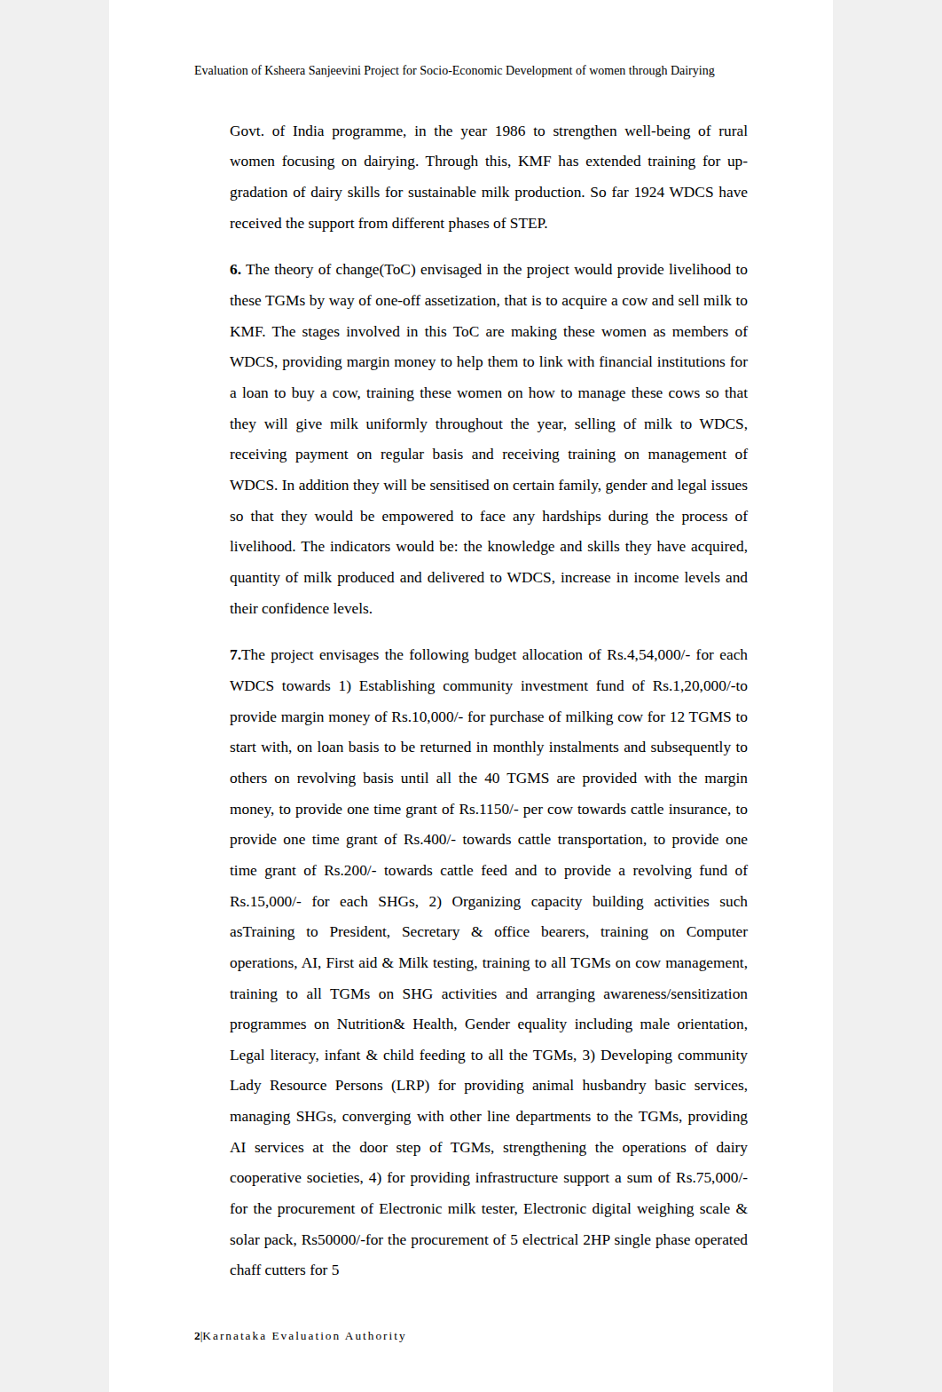Evaluation of Ksheera Sanjeevini Project for Socio-Economic Development of women through Dairying
Govt. of India programme, in the year 1986 to strengthen well-being of rural women focusing on dairying. Through this, KMF has extended training for up-gradation of dairy skills for sustainable milk production. So far 1924 WDCS have received the support from different phases of STEP.
6. The theory of change(ToC) envisaged in the project would provide livelihood to these TGMs by way of one-off assetization, that is to acquire a cow and sell milk to KMF. The stages involved in this ToC are making these women as members of WDCS, providing margin money to help them to link with financial institutions for a loan to buy a cow, training these women on how to manage these cows so that they will give milk uniformly throughout the year, selling of milk to WDCS, receiving payment on regular basis and receiving training on management of WDCS. In addition they will be sensitised on certain family, gender and legal issues so that they would be empowered to face any hardships during the process of livelihood. The indicators would be: the knowledge and skills they have acquired, quantity of milk produced and delivered to WDCS, increase in income levels and their confidence levels.
7. The project envisages the following budget allocation of Rs.4,54,000/- for each WDCS towards 1) Establishing community investment fund of Rs.1,20,000/-to provide margin money of Rs.10,000/- for purchase of milking cow for 12 TGMS to start with, on loan basis to be returned in monthly instalments and subsequently to others on revolving basis until all the 40 TGMS are provided with the margin money, to provide one time grant of Rs.1150/- per cow towards cattle insurance, to provide one time grant of Rs.400/- towards cattle transportation, to provide one time grant of Rs.200/- towards cattle feed and to provide a revolving fund of Rs.15,000/- for each SHGs, 2) Organizing capacity building activities such asTraining to President, Secretary & office bearers, training on Computer operations, AI, First aid & Milk testing, training to all TGMs on cow management, training to all TGMs on SHG activities and arranging awareness/sensitization programmes on Nutrition& Health, Gender equality including male orientation, Legal literacy, infant & child feeding to all the TGMs, 3) Developing community Lady Resource Persons (LRP) for providing animal husbandry basic services, managing SHGs, converging with other line departments to the TGMs, providing AI services at the door step of TGMs, strengthening the operations of dairy cooperative societies, 4) for providing infrastructure support a sum of Rs.75,000/-for the procurement of Electronic milk tester, Electronic digital weighing scale & solar pack, Rs50000/-for the procurement of 5 electrical 2HP single phase operated chaff cutters for 5
2|Karnataka Evaluation Authority